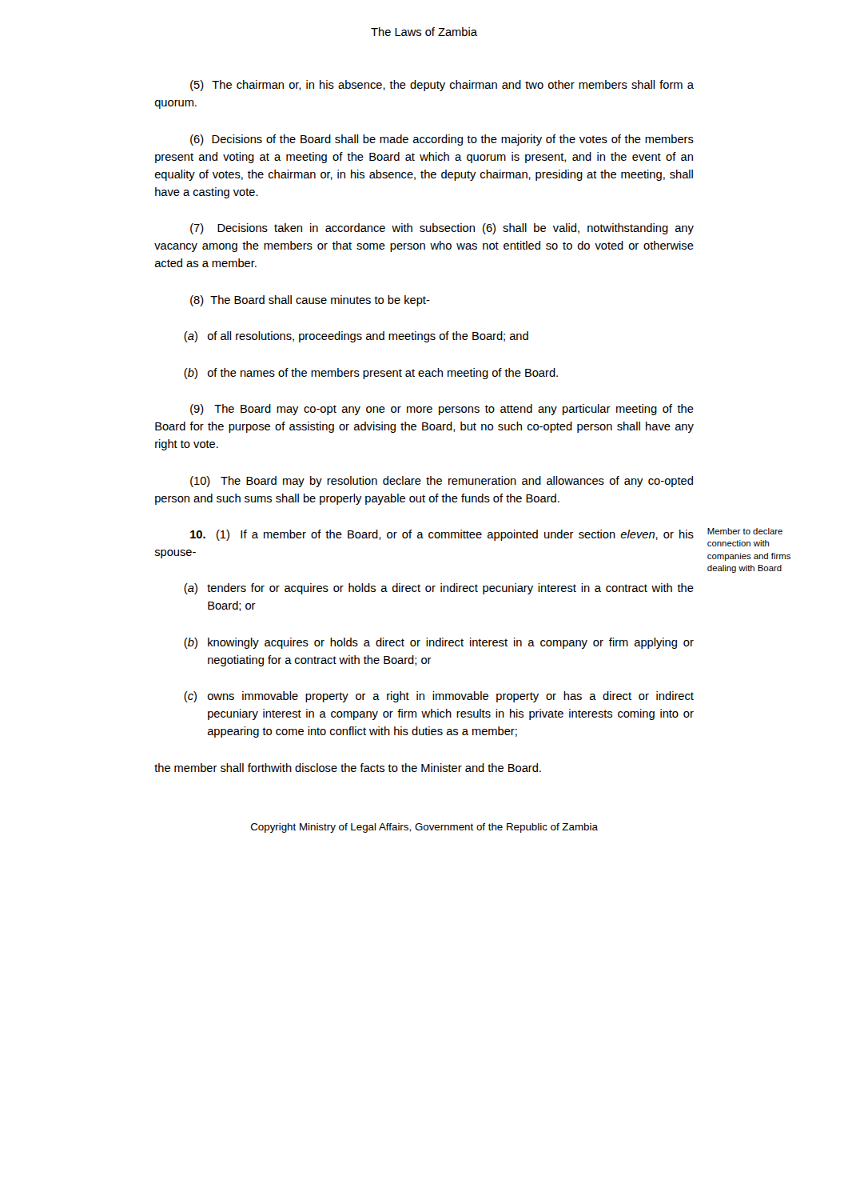The Laws of Zambia
(5) The chairman or, in his absence, the deputy chairman and two other members shall form a quorum.
(6) Decisions of the Board shall be made according to the majority of the votes of the members present and voting at a meeting of the Board at which a quorum is present, and in the event of an equality of votes, the chairman or, in his absence, the deputy chairman, presiding at the meeting, shall have a casting vote.
(7) Decisions taken in accordance with subsection (6) shall be valid, notwithstanding any vacancy among the members or that some person who was not entitled so to do voted or otherwise acted as a member.
(8) The Board shall cause minutes to be kept-
(a) of all resolutions, proceedings and meetings of the Board; and
(b) of the names of the members present at each meeting of the Board.
(9) The Board may co-opt any one or more persons to attend any particular meeting of the Board for the purpose of assisting or advising the Board, but no such co-opted person shall have any right to vote.
(10) The Board may by resolution declare the remuneration and allowances of any co-opted person and such sums shall be properly payable out of the funds of the Board.
Member to declare connection with companies and firms dealing with Board
10. (1) If a member of the Board, or of a committee appointed under section eleven, or his spouse-
(a) tenders for or acquires or holds a direct or indirect pecuniary interest in a contract with the Board; or
(b) knowingly acquires or holds a direct or indirect interest in a company or firm applying or negotiating for a contract with the Board; or
(c) owns immovable property or a right in immovable property or has a direct or indirect pecuniary interest in a company or firm which results in his private interests coming into or appearing to come into conflict with his duties as a member;
the member shall forthwith disclose the facts to the Minister and the Board.
Copyright Ministry of Legal Affairs, Government of the Republic of Zambia